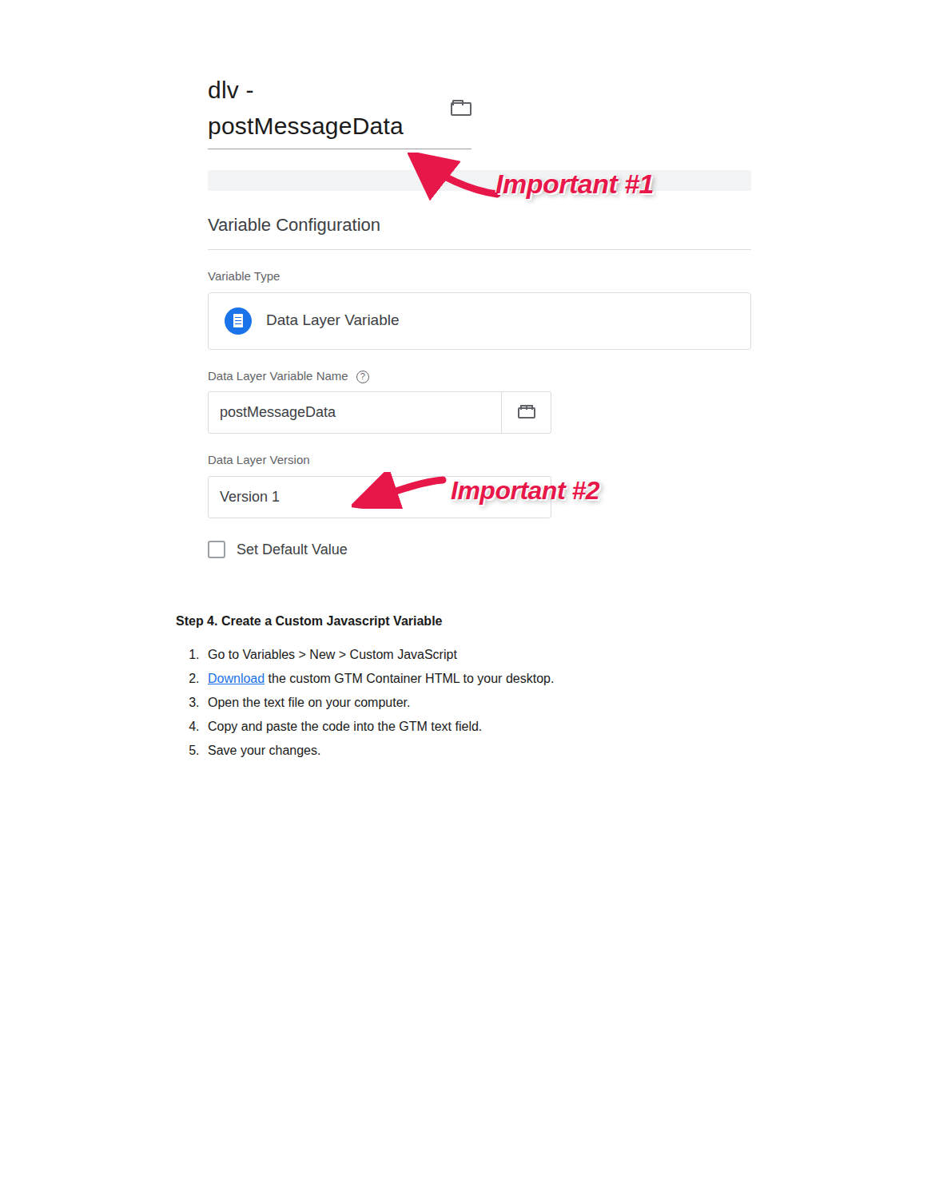dlv - postMessageData
Important #1
Variable Configuration
Variable Type
Data Layer Variable
Data Layer Variable Name ?
postMessageData
Data Layer Version
Version 1
Important #2
Set Default Value
Step 4. Create a Custom Javascript Variable
Go to Variables > New > Custom JavaScript
Download the custom GTM Container HTML to your desktop.
Open the text file on your computer.
Copy and paste the code into the GTM text field.
Save your changes.